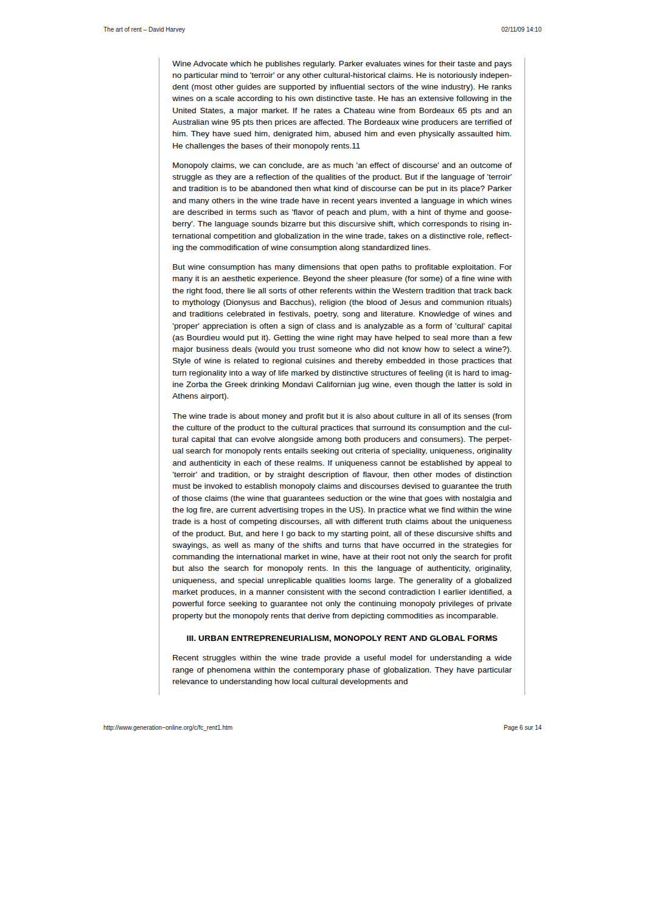The art of rent – David Harvey 02/11/09 14:10
Wine Advocate which he publishes regularly. Parker evaluates wines for their taste and pays no particular mind to 'terroir' or any other cultural-historical claims. He is notoriously independent (most other guides are supported by influential sectors of the wine industry). He ranks wines on a scale according to his own distinctive taste. He has an extensive following in the United States, a major market. If he rates a Chateau wine from Bordeaux 65 pts and an Australian wine 95 pts then prices are affected. The Bordeaux wine producers are terrified of him. They have sued him, denigrated him, abused him and even physically assaulted him. He challenges the bases of their monopoly rents.11
Monopoly claims, we can conclude, are as much 'an effect of discourse' and an outcome of struggle as they are a reflection of the qualities of the product. But if the language of 'terroir' and tradition is to be abandoned then what kind of discourse can be put in its place? Parker and many others in the wine trade have in recent years invented a language in which wines are described in terms such as 'flavor of peach and plum, with a hint of thyme and gooseberry'. The language sounds bizarre but this discursive shift, which corresponds to rising international competition and globalization in the wine trade, takes on a distinctive role, reflecting the commodification of wine consumption along standardized lines.
But wine consumption has many dimensions that open paths to profitable exploitation. For many it is an aesthetic experience. Beyond the sheer pleasure (for some) of a fine wine with the right food, there lie all sorts of other referents within the Western tradition that track back to mythology (Dionysus and Bacchus), religion (the blood of Jesus and communion rituals) and traditions celebrated in festivals, poetry, song and literature. Knowledge of wines and 'proper' appreciation is often a sign of class and is analyzable as a form of 'cultural' capital (as Bourdieu would put it). Getting the wine right may have helped to seal more than a few major business deals (would you trust someone who did not know how to select a wine?). Style of wine is related to regional cuisines and thereby embedded in those practices that turn regionality into a way of life marked by distinctive structures of feeling (it is hard to imagine Zorba the Greek drinking Mondavi Californian jug wine, even though the latter is sold in Athens airport).
The wine trade is about money and profit but it is also about culture in all of its senses (from the culture of the product to the cultural practices that surround its consumption and the cultural capital that can evolve alongside among both producers and consumers). The perpetual search for monopoly rents entails seeking out criteria of speciality, uniqueness, originality and authenticity in each of these realms. If uniqueness cannot be established by appeal to 'terroir' and tradition, or by straight description of flavour, then other modes of distinction must be invoked to establish monopoly claims and discourses devised to guarantee the truth of those claims (the wine that guarantees seduction or the wine that goes with nostalgia and the log fire, are current advertising tropes in the US). In practice what we find within the wine trade is a host of competing discourses, all with different truth claims about the uniqueness of the product. But, and here I go back to my starting point, all of these discursive shifts and swayings, as well as many of the shifts and turns that have occurred in the strategies for commanding the international market in wine, have at their root not only the search for profit but also the search for monopoly rents. In this the language of authenticity, originality, uniqueness, and special unreplicable qualities looms large. The generality of a globalized market produces, in a manner consistent with the second contradiction I earlier identified, a powerful force seeking to guarantee not only the continuing monopoly privileges of private property but the monopoly rents that derive from depicting commodities as incomparable.
III. URBAN ENTREPRENEURIALISM, MONOPOLY RENT AND GLOBAL FORMS
Recent struggles within the wine trade provide a useful model for understanding a wide range of phenomena within the contemporary phase of globalization. They have particular relevance to understanding how local cultural developments and
http://www.generation−online.org/c/fc_rent1.htm Page 6 sur 14